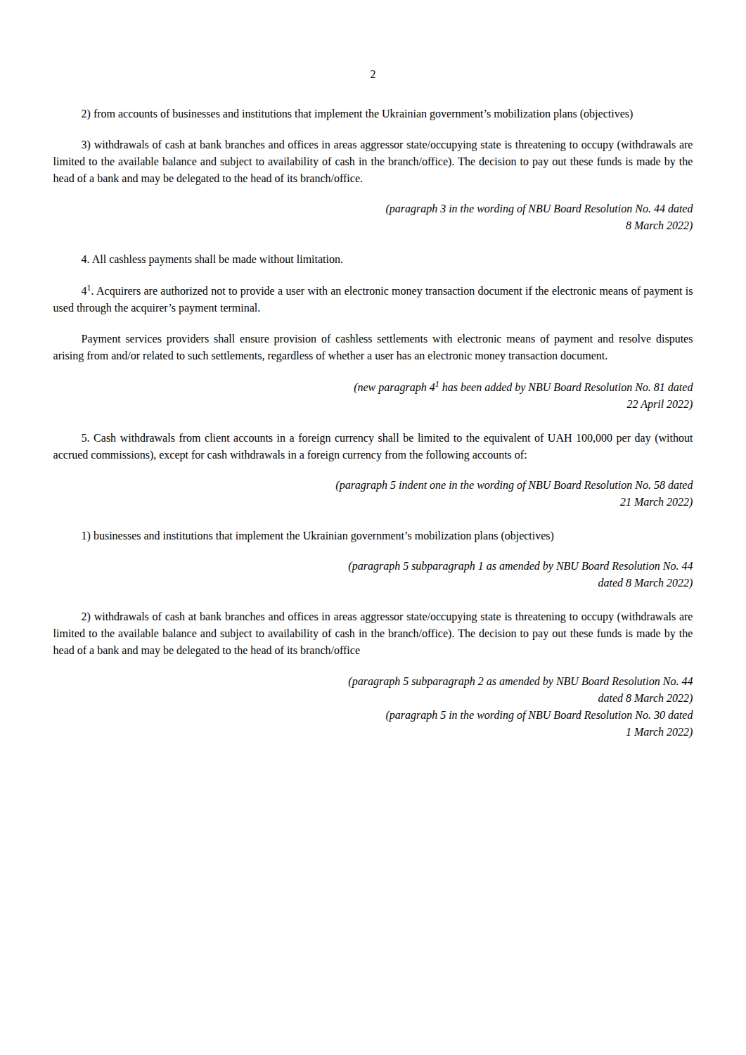2
2) from accounts of businesses and institutions that implement the Ukrainian government’s mobilization plans (objectives)
3) withdrawals of cash at bank branches and offices in areas aggressor state/occupying state is threatening to occupy (withdrawals are limited to the available balance and subject to availability of cash in the branch/office). The decision to pay out these funds is made by the head of a bank and may be delegated to the head of its branch/office.
(paragraph 3 in the wording of NBU Board Resolution No. 44 dated
8 March 2022)
4. All cashless payments shall be made without limitation.
41. Acquirers are authorized not to provide a user with an electronic money transaction document if the electronic means of payment is used through the acquirer’s payment terminal.
Payment services providers shall ensure provision of cashless settlements with electronic means of payment and resolve disputes arising from and/or related to such settlements, regardless of whether a user has an electronic money transaction document.
(new paragraph 41 has been added by NBU Board Resolution No. 81 dated
22 April 2022)
5. Cash withdrawals from client accounts in a foreign currency shall be limited to the equivalent of UAH 100,000 per day (without accrued commissions), except for cash withdrawals in a foreign currency from the following accounts of:
(paragraph 5 indent one in the wording of NBU Board Resolution No. 58 dated
21 March 2022)
1) businesses and institutions that implement the Ukrainian government’s mobilization plans (objectives)
(paragraph 5 subparagraph 1 as amended by NBU Board Resolution No. 44
dated 8 March 2022)
2) withdrawals of cash at bank branches and offices in areas aggressor state/occupying state is threatening to occupy (withdrawals are limited to the available balance and subject to availability of cash in the branch/office). The decision to pay out these funds is made by the head of a bank and may be delegated to the head of its branch/office
(paragraph 5 subparagraph 2 as amended by NBU Board Resolution No. 44
dated 8 March 2022)
(paragraph 5 in the wording of NBU Board Resolution No. 30 dated
1 March 2022)